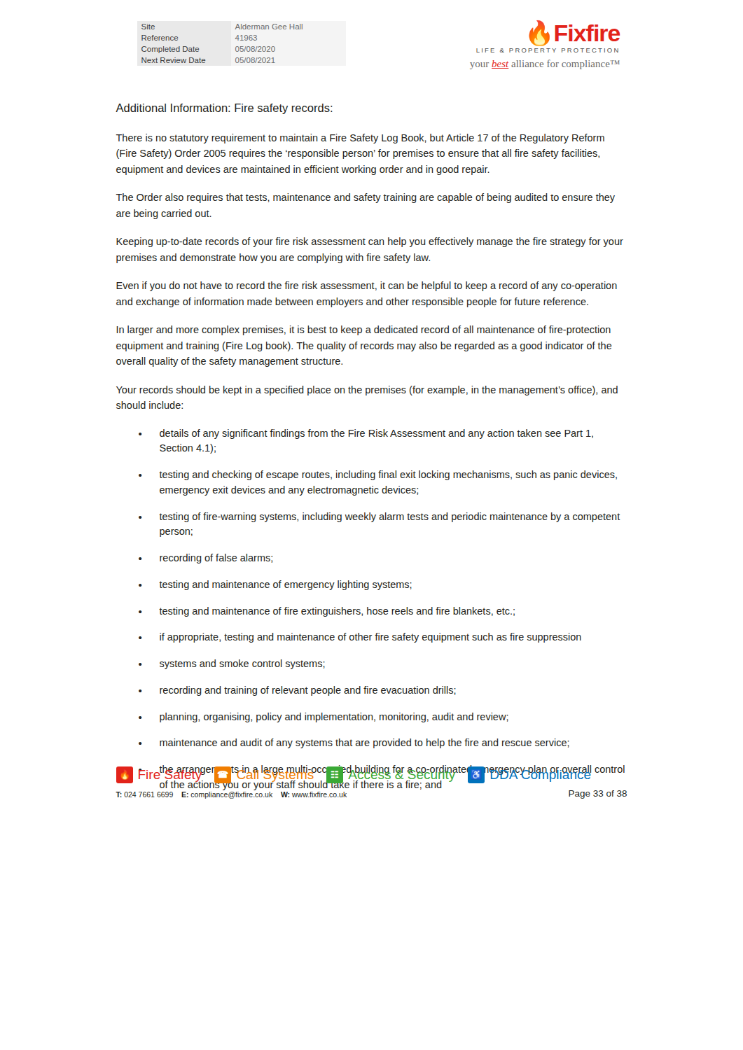| Site | Alderman Gee Hall |
| Reference | 41963 |
| Completed Date | 05/08/2020 |
| Next Review Date | 05/08/2021 |
🔥Fixfire
LIFE & PROPERTY PROTECTION
your best alliance for compliance™
Additional Information: Fire safety records:
There is no statutory requirement to maintain a Fire Safety Log Book, but Article 17 of the Regulatory Reform (Fire Safety) Order 2005 requires the ‘responsible person’ for premises to ensure that all fire safety facilities, equipment and devices are maintained in efficient working order and in good repair.
The Order also requires that tests, maintenance and safety training are capable of being audited to ensure they are being carried out.
Keeping up-to-date records of your fire risk assessment can help you effectively manage the fire strategy for your premises and demonstrate how you are complying with fire safety law.
Even if you do not have to record the fire risk assessment, it can be helpful to keep a record of any co-operation and exchange of information made between employers and other responsible people for future reference.
In larger and more complex premises, it is best to keep a dedicated record of all maintenance of fire-protection equipment and training (Fire Log book). The quality of records may also be regarded as a good indicator of the overall quality of the safety management structure.
Your records should be kept in a specified place on the premises (for example, in the management’s office), and should include:
details of any significant findings from the Fire Risk Assessment and any action taken see Part 1, Section 4.1);
testing and checking of escape routes, including final exit locking mechanisms, such as panic devices, emergency exit devices and any electromagnetic devices;
testing of fire-warning systems, including weekly alarm tests and periodic maintenance by a competent person;
recording of false alarms;
testing and maintenance of emergency lighting systems;
testing and maintenance of fire extinguishers, hose reels and fire blankets, etc.;
if appropriate, testing and maintenance of other fire safety equipment such as fire suppression
systems and smoke control systems;
recording and training of relevant people and fire evacuation drills;
planning, organising, policy and implementation, monitoring, audit and review;
maintenance and audit of any systems that are provided to help the fire and rescue service;
the arrangements in a large multi-occupied building for a co-ordinated emergency plan or overall control of the actions you or your staff should take if there is a fire; and
🔥Fire Safety
☎Call Systems
☷Access & Security
♿DDA Compliance
T: 024 7661 6699 E: compliance@fixfire.co.uk W: www.fixfire.co.uk
Page 33 of 38